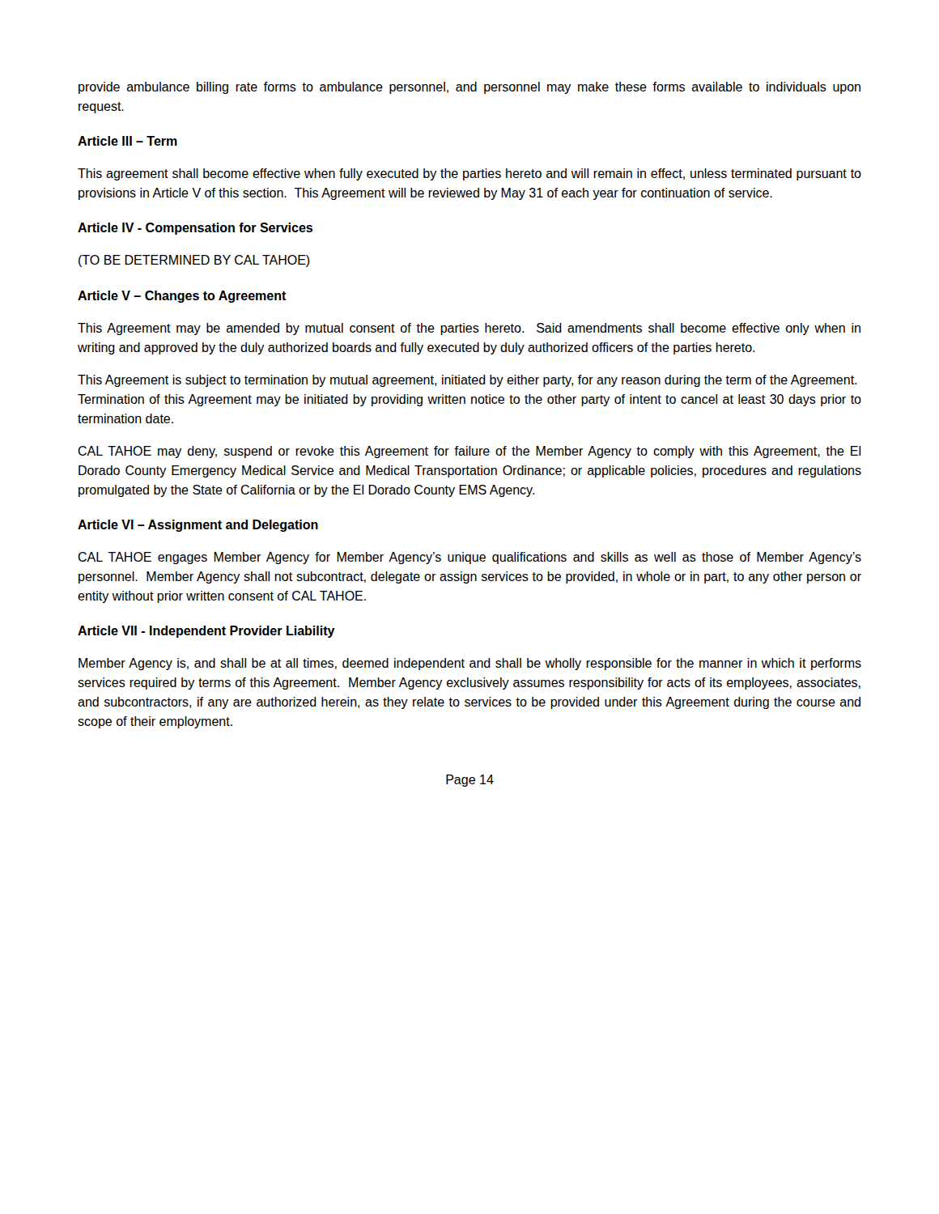provide ambulance billing rate forms to ambulance personnel, and personnel may make these forms available to individuals upon request.
Article III – Term
This agreement shall become effective when fully executed by the parties hereto and will remain in effect, unless terminated pursuant to provisions in Article V of this section. This Agreement will be reviewed by May 31 of each year for continuation of service.
Article IV - Compensation for Services
(TO BE DETERMINED BY CAL TAHOE)
Article V – Changes to Agreement
This Agreement may be amended by mutual consent of the parties hereto. Said amendments shall become effective only when in writing and approved by the duly authorized boards and fully executed by duly authorized officers of the parties hereto.
This Agreement is subject to termination by mutual agreement, initiated by either party, for any reason during the term of the Agreement. Termination of this Agreement may be initiated by providing written notice to the other party of intent to cancel at least 30 days prior to termination date.
CAL TAHOE may deny, suspend or revoke this Agreement for failure of the Member Agency to comply with this Agreement, the El Dorado County Emergency Medical Service and Medical Transportation Ordinance; or applicable policies, procedures and regulations promulgated by the State of California or by the El Dorado County EMS Agency.
Article VI – Assignment and Delegation
CAL TAHOE engages Member Agency for Member Agency’s unique qualifications and skills as well as those of Member Agency’s personnel. Member Agency shall not subcontract, delegate or assign services to be provided, in whole or in part, to any other person or entity without prior written consent of CAL TAHOE.
Article VII - Independent Provider Liability
Member Agency is, and shall be at all times, deemed independent and shall be wholly responsible for the manner in which it performs services required by terms of this Agreement. Member Agency exclusively assumes responsibility for acts of its employees, associates, and subcontractors, if any are authorized herein, as they relate to services to be provided under this Agreement during the course and scope of their employment.
Page 14